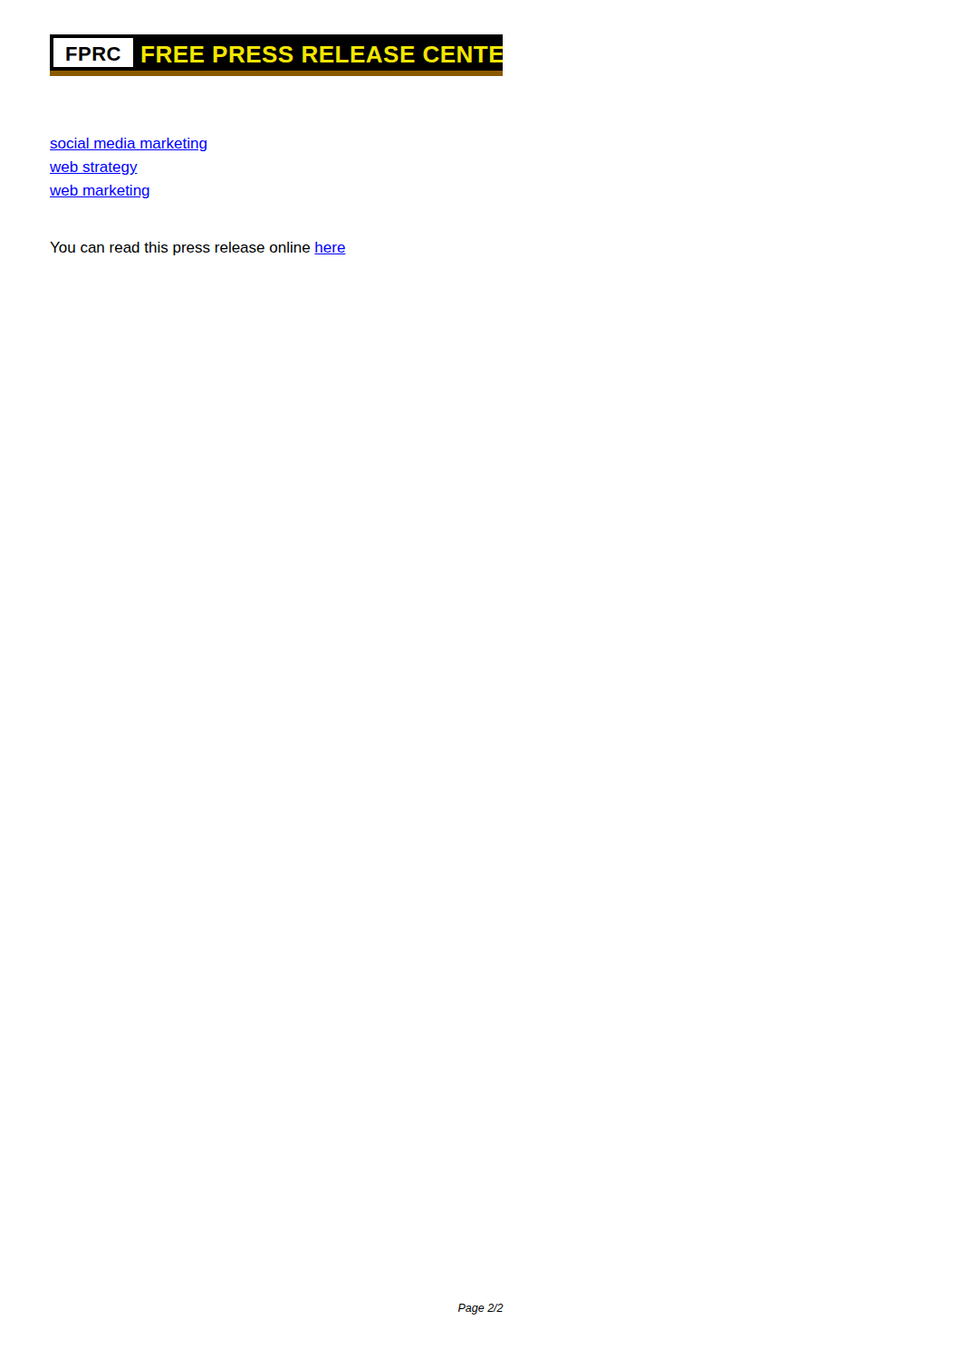FPRC FREE PRESS RELEASE CENTER
social media marketing
web strategy
web marketing
You can read this press release online here
Page 2/2